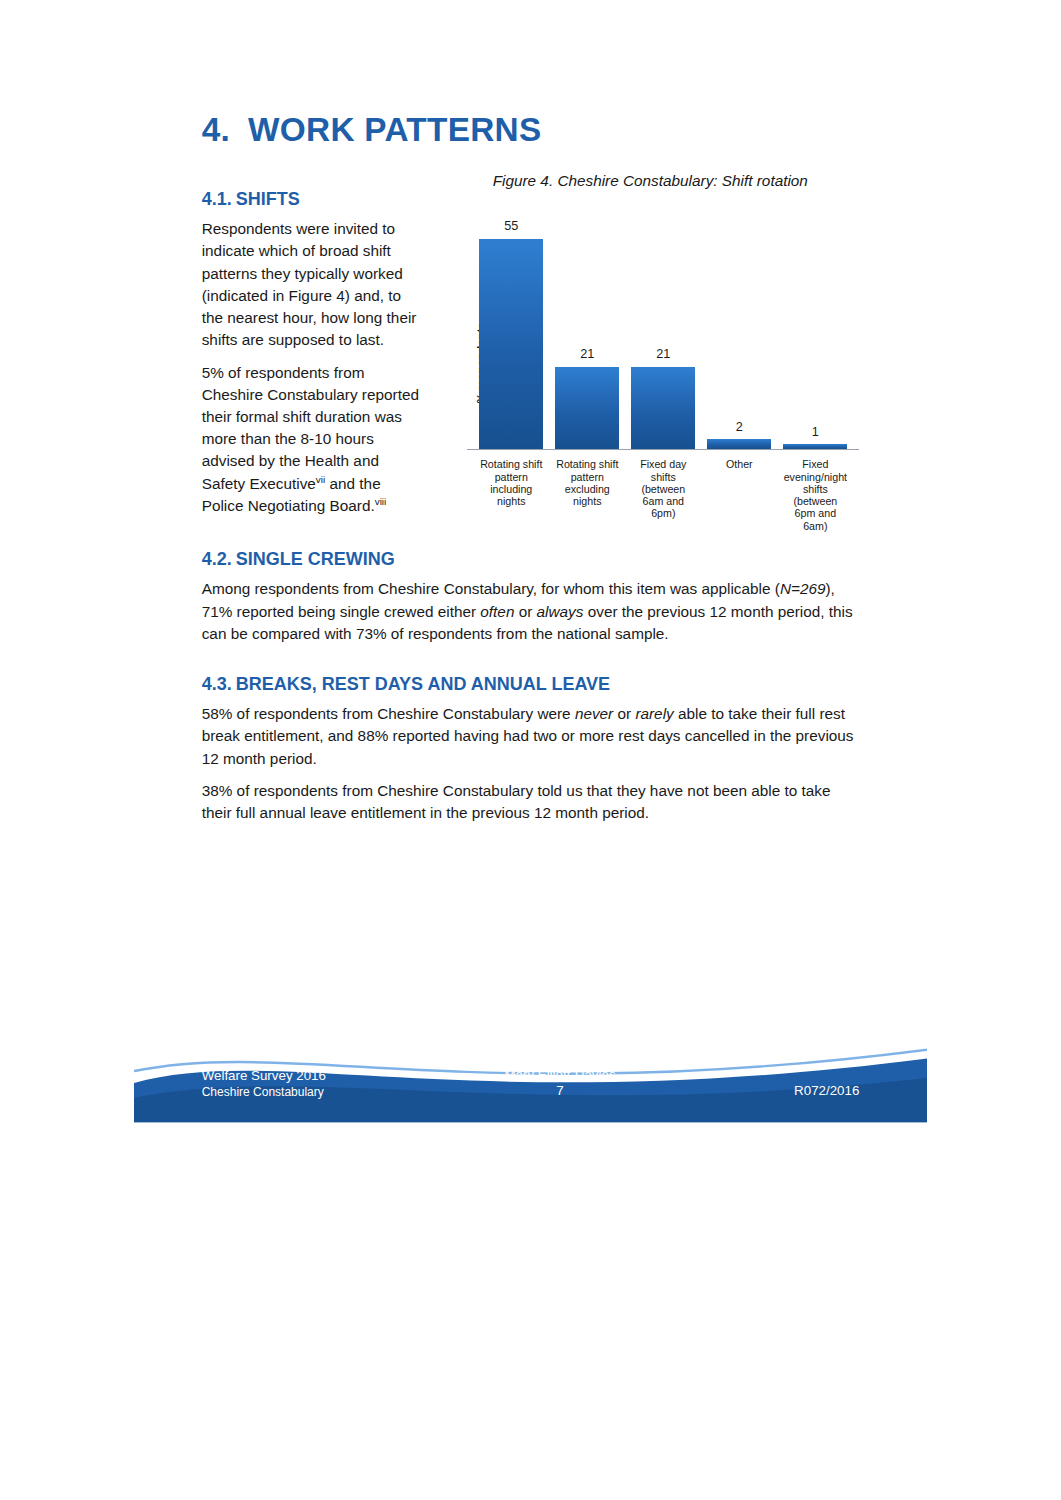4. WORK PATTERNS
4.1. SHIFTS
Respondents were invited to indicate which of broad shift patterns they typically worked (indicated in Figure 4) and, to the nearest hour, how long their shifts are supposed to last.
5% of respondents from Cheshire Constabulary reported their formal shift duration was more than the 8-10 hours advised by the Health and Safety Executivevii and the Police Negotiating Board.viii
Figure 4. Cheshire Constabulary: Shift rotation
% respondents
55
21
21
2
1
Rotating shift pattern including nights
Rotating shift pattern excluding nights
Fixed day shifts (between 6am and 6pm)
Other
Fixed evening/night shifts (between 6pm and 6am)
4.2. SINGLE CREWING
Among respondents from Cheshire Constabulary, for whom this item was applicable (N=269), 71% reported being single crewed either often or always over the previous 12 month period, this can be compared with 73% of respondents from the national sample.
4.3. BREAKS, REST DAYS AND ANNUAL LEAVE
58% of respondents from Cheshire Constabulary were never or rarely able to take their full rest break entitlement, and 88% reported having had two or more rest days cancelled in the previous 12 month period.
38% of respondents from Cheshire Constabulary told us that they have not been able to take their full annual leave entitlement in the previous 12 month period.
Welfare Survey 2016
Cheshire Constabulary
Research and Policy Support
Mary Elliott-Davies
7
R072/2016